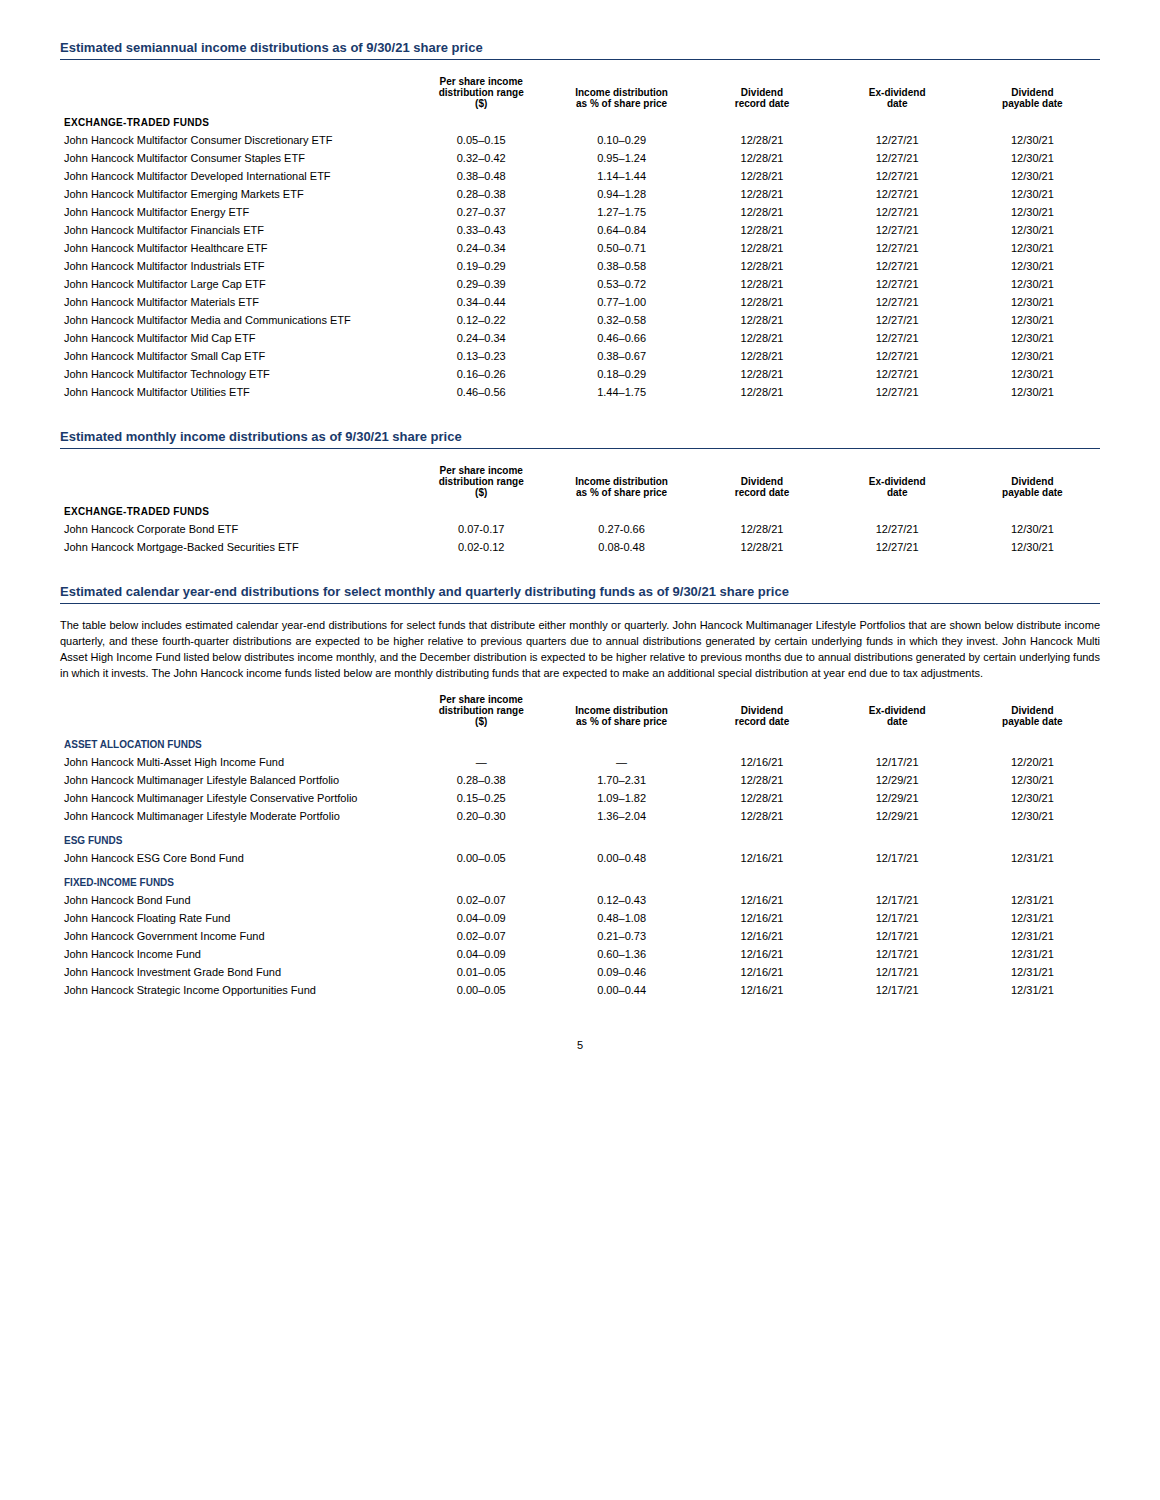Estimated semiannual income distributions as of 9/30/21 share price
| | Per share income distribution range ($) | Income distribution as % of share price | Dividend record date | Ex-dividend date | Dividend payable date |
| --- | --- | --- | --- | --- | --- |
| EXCHANGE-TRADED FUNDS |
| John Hancock Multifactor Consumer Discretionary ETF | 0.05–0.15 | 0.10–0.29 | 12/28/21 | 12/27/21 | 12/30/21 |
| John Hancock Multifactor Consumer Staples ETF | 0.32–0.42 | 0.95–1.24 | 12/28/21 | 12/27/21 | 12/30/21 |
| John Hancock Multifactor Developed International ETF | 0.38–0.48 | 1.14–1.44 | 12/28/21 | 12/27/21 | 12/30/21 |
| John Hancock Multifactor Emerging Markets ETF | 0.28–0.38 | 0.94–1.28 | 12/28/21 | 12/27/21 | 12/30/21 |
| John Hancock Multifactor Energy ETF | 0.27–0.37 | 1.27–1.75 | 12/28/21 | 12/27/21 | 12/30/21 |
| John Hancock Multifactor Financials ETF | 0.33–0.43 | 0.64–0.84 | 12/28/21 | 12/27/21 | 12/30/21 |
| John Hancock Multifactor Healthcare ETF | 0.24–0.34 | 0.50–0.71 | 12/28/21 | 12/27/21 | 12/30/21 |
| John Hancock Multifactor Industrials ETF | 0.19–0.29 | 0.38–0.58 | 12/28/21 | 12/27/21 | 12/30/21 |
| John Hancock Multifactor Large Cap ETF | 0.29–0.39 | 0.53–0.72 | 12/28/21 | 12/27/21 | 12/30/21 |
| John Hancock Multifactor Materials ETF | 0.34–0.44 | 0.77–1.00 | 12/28/21 | 12/27/21 | 12/30/21 |
| John Hancock Multifactor Media and Communications ETF | 0.12–0.22 | 0.32–0.58 | 12/28/21 | 12/27/21 | 12/30/21 |
| John Hancock Multifactor Mid Cap ETF | 0.24–0.34 | 0.46–0.66 | 12/28/21 | 12/27/21 | 12/30/21 |
| John Hancock Multifactor Small Cap ETF | 0.13–0.23 | 0.38–0.67 | 12/28/21 | 12/27/21 | 12/30/21 |
| John Hancock Multifactor Technology ETF | 0.16–0.26 | 0.18–0.29 | 12/28/21 | 12/27/21 | 12/30/21 |
| John Hancock Multifactor Utilities ETF | 0.46–0.56 | 1.44–1.75 | 12/28/21 | 12/27/21 | 12/30/21 |
Estimated monthly income distributions as of 9/30/21 share price
| | Per share income distribution range ($) | Income distribution as % of share price | Dividend record date | Ex-dividend date | Dividend payable date |
| --- | --- | --- | --- | --- | --- |
| EXCHANGE-TRADED FUNDS |
| John Hancock Corporate Bond ETF | 0.07-0.17 | 0.27-0.66 | 12/28/21 | 12/27/21 | 12/30/21 |
| John Hancock Mortgage-Backed Securities ETF | 0.02-0.12 | 0.08-0.48 | 12/28/21 | 12/27/21 | 12/30/21 |
Estimated calendar year-end distributions for select monthly and quarterly distributing funds as of 9/30/21 share price
The table below includes estimated calendar year-end distributions for select funds that distribute either monthly or quarterly. John Hancock Multimanager Lifestyle Portfolios that are shown below distribute income quarterly, and these fourth-quarter distributions are expected to be higher relative to previous quarters due to annual distributions generated by certain underlying funds in which they invest. John Hancock Multi Asset High Income Fund listed below distributes income monthly, and the December distribution is expected to be higher relative to previous months due to annual distributions generated by certain underlying funds in which it invests. The John Hancock income funds listed below are monthly distributing funds that are expected to make an additional special distribution at year end due to tax adjustments.
| | Per share income distribution range ($) | Income distribution as % of share price | Dividend record date | Ex-dividend date | Dividend payable date |
| --- | --- | --- | --- | --- | --- |
| ASSET ALLOCATION FUNDS |
| John Hancock Multi-Asset High Income Fund | — | — | 12/16/21 | 12/17/21 | 12/20/21 |
| John Hancock Multimanager Lifestyle Balanced Portfolio | 0.28–0.38 | 1.70–2.31 | 12/28/21 | 12/29/21 | 12/30/21 |
| John Hancock Multimanager Lifestyle Conservative Portfolio | 0.15–0.25 | 1.09–1.82 | 12/28/21 | 12/29/21 | 12/30/21 |
| John Hancock Multimanager Lifestyle Moderate Portfolio | 0.20–0.30 | 1.36–2.04 | 12/28/21 | 12/29/21 | 12/30/21 |
| ESG FUNDS |
| John Hancock ESG Core Bond Fund | 0.00–0.05 | 0.00–0.48 | 12/16/21 | 12/17/21 | 12/31/21 |
| FIXED-INCOME FUNDS |
| John Hancock Bond Fund | 0.02–0.07 | 0.12–0.43 | 12/16/21 | 12/17/21 | 12/31/21 |
| John Hancock Floating Rate Fund | 0.04–0.09 | 0.48–1.08 | 12/16/21 | 12/17/21 | 12/31/21 |
| John Hancock Government Income Fund | 0.02–0.07 | 0.21–0.73 | 12/16/21 | 12/17/21 | 12/31/21 |
| John Hancock Income Fund | 0.04–0.09 | 0.60–1.36 | 12/16/21 | 12/17/21 | 12/31/21 |
| John Hancock Investment Grade Bond Fund | 0.01–0.05 | 0.09–0.46 | 12/16/21 | 12/17/21 | 12/31/21 |
| John Hancock Strategic Income Opportunities Fund | 0.00–0.05 | 0.00–0.44 | 12/16/21 | 12/17/21 | 12/31/21 |
5